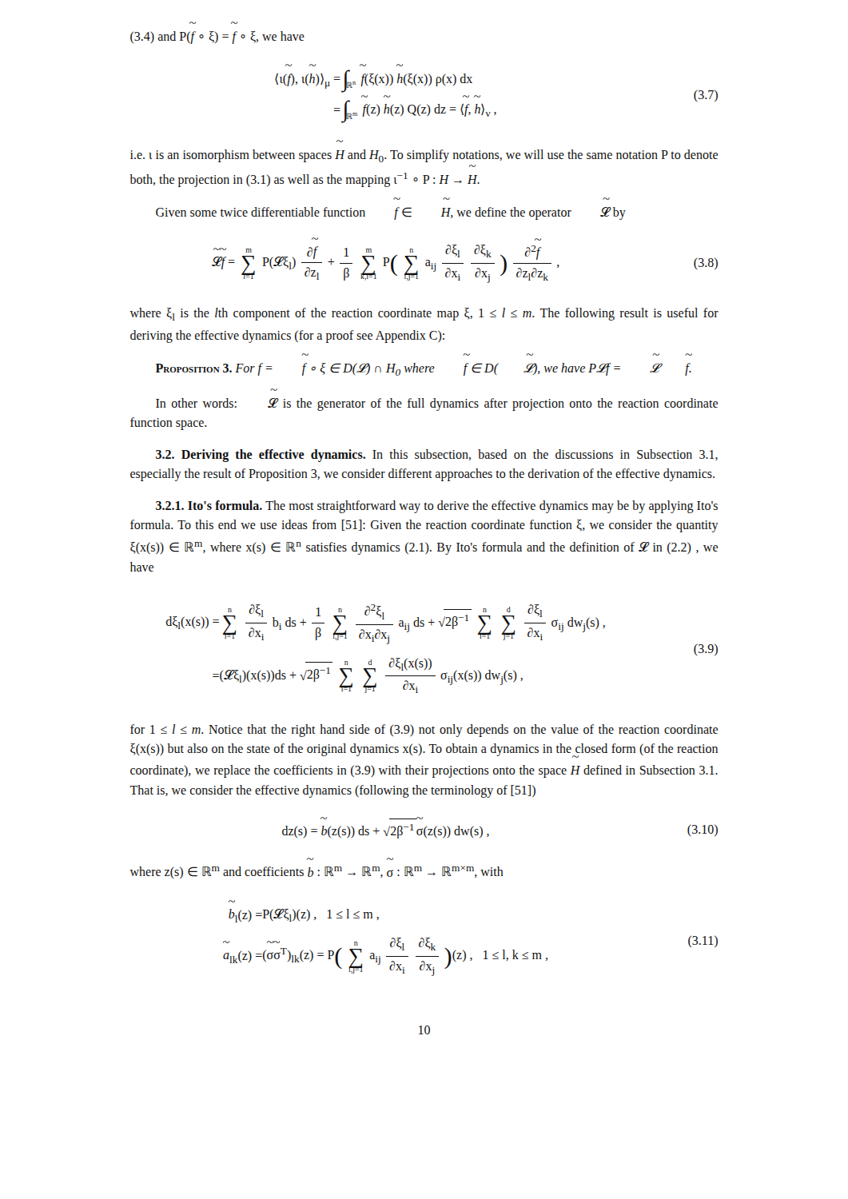(3.4) and P(f ∘ ξ) = f ∘ ξ, we have
⟨ι(f), ι(h)⟩μ = ∫ℝn f(ξ(x)) h(ξ(x)) ρ(x) dx
= ∫ℝm f(z) h(z) Q(z) dz = ⟨f, h⟩ν ,
(3.7)
i.e. ι is an isomorphism between spaces H and H0. To simplify notations, we will use the same notation P to denote both, the projection in (3.1) as well as the mapping ι−1 ∘ P : H → H.
Given some twice differentiable function f ∈ H, we define the operator 𝓛 by
𝓛f = m∑l=1 P(𝓛ξl) ∂f∂zl + 1 β m∑k,l=1 P( n∑i,j=1 aij ∂ξl∂xi ∂ξk∂xj ) ∂2f∂zl∂zk ,
(3.8)
where ξl is the lth component of the reaction coordinate map ξ, 1 ≤ l ≤ m. The following result is useful for deriving the effective dynamics (for a proof see Appendix C):
Proposition 3. For f = f ∘ ξ ∈ D(𝓛) ∩ H0 where f ∈ D(𝓛), we have P𝓛f = 𝓛f.
In other words: 𝓛 is the generator of the full dynamics after projection onto the reaction coordinate function space.
3.2. Deriving the effective dynamics. In this subsection, based on the discussions in Subsection 3.1, especially the result of Proposition 3, we consider different approaches to the derivation of the effective dynamics.
3.2.1. Ito's formula. The most straightforward way to derive the effective dynamics may be by applying Ito's formula. To this end we use ideas from [51]: Given the reaction coordinate function ξ, we consider the quantity ξ(x(s)) ∈ ℝm, where x(s) ∈ ℝn satisfies dynamics (2.1). By Ito's formula and the definition of 𝓛 in (2.2) , we have
dξl(x(s)) = n∑i=1 ∂ξl∂xi bi ds + 1 β n∑i,j=1 ∂2ξl∂xi∂xj aij ds + √2β−1 n∑i=1 d∑j=1 ∂ξl∂xi σij dwj(s) ,
= (𝓛ξl)(x(s))ds + √2β−1 n∑i=1 d∑j=1 ∂ξl(x(s))∂xi σij(x(s)) dwj(s) ,
(3.9)
for 1 ≤ l ≤ m. Notice that the right hand side of (3.9) not only depends on the value of the reaction coordinate ξ(x(s)) but also on the state of the original dynamics x(s). To obtain a dynamics in the closed form (of the reaction coordinate), we replace the coefficients in (3.9) with their projections onto the space H defined in Subsection 3.1. That is, we consider the effective dynamics (following the terminology of [51])
dz(s) = b(z(s)) ds + √2β−1 σ(z(s)) dw(s) ,
(3.10)
where z(s) ∈ ℝm and coefficients b : ℝm → ℝm, σ : ℝm → ℝm×m, with
bl(z) = P(𝓛ξl)(z) , 1 ≤ l ≤ m ,
alk(z) = (σσT)lk(z) = P( n∑i,j=1 aij ∂ξl∂xi ∂ξk∂xj )(z) , 1 ≤ l, k ≤ m ,
(3.11)
10